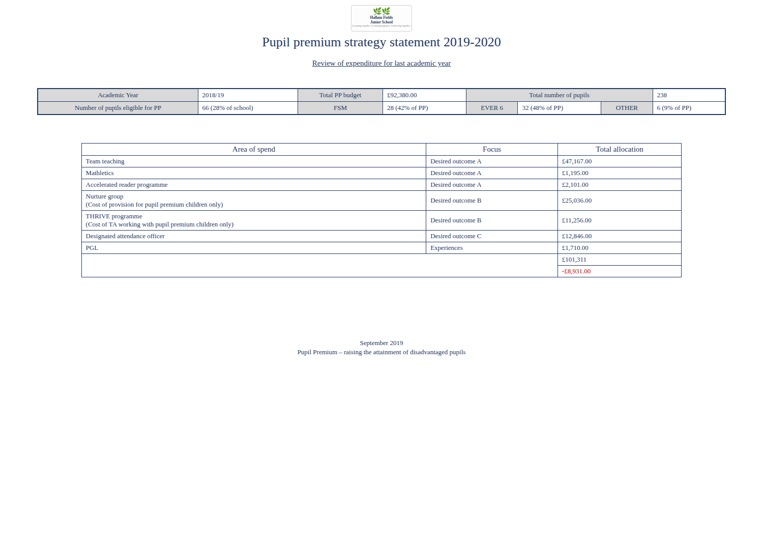🌿🌿
Hallam Fields
Junior School
Learning together. Learning together. Achieving together.
Pupil premium strategy statement 2019-2020
Review of expenditure for last academic year
| Academic Year | 2018/19 | Total PP budget | £92,380.00 | Total number of pupils | 238 |
| Number of pupils eligible for PP | 66 (28% of school) | FSM | 28 (42% of PP) | EVER 6 | 32 (48% of PP) | OTHER | 6 (9% of PP) |
| Area of spend | Focus | Total allocation |
| --- | --- | --- |
| Team teaching | Desired outcome A | £47,167.00 |
| Mathletics | Desired outcome A | £1,195.00 |
| Accelerated reader programme | Desired outcome A | £2,101.00 |
| Nurture group (Cost of provision for pupil premium children only) | Desired outcome B | £25,036.00 |
| THRIVE programme (Cost of TA working with pupil premium children only) | Desired outcome B | £11,256.00 |
| Designated attendance officer | Desired outcome C | £12,846.00 |
| PGL | Experiences | £1,710.00 |
| | | £101,311 |
| | | -£8,931.00 |
September 2019
Pupil Premium – raising the attainment of disadvantaged pupils